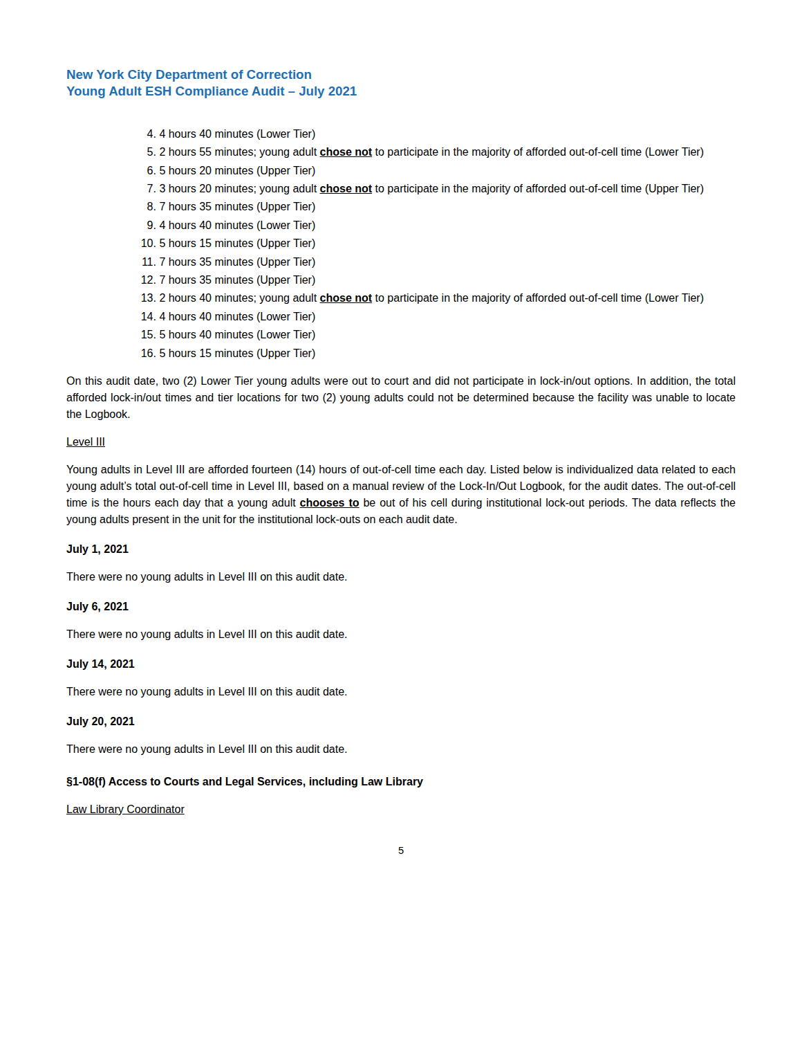New York City Department of Correction
Young Adult ESH Compliance Audit – July 2021
4 hours 40 minutes (Lower Tier)
2 hours 55 minutes; young adult chose not to participate in the majority of afforded out-of-cell time (Lower Tier)
5 hours 20 minutes (Upper Tier)
3 hours 20 minutes; young adult chose not to participate in the majority of afforded out-of-cell time (Upper Tier)
7 hours 35 minutes (Upper Tier)
4 hours 40 minutes (Lower Tier)
5 hours 15 minutes (Upper Tier)
7 hours 35 minutes (Upper Tier)
7 hours 35 minutes (Upper Tier)
2 hours 40 minutes; young adult chose not to participate in the majority of afforded out-of-cell time (Lower Tier)
4 hours 40 minutes (Lower Tier)
5 hours 40 minutes (Lower Tier)
5 hours 15 minutes (Upper Tier)
On this audit date, two (2) Lower Tier young adults were out to court and did not participate in lock-in/out options. In addition, the total afforded lock-in/out times and tier locations for two (2) young adults could not be determined because the facility was unable to locate the Logbook.
Level III
Young adults in Level III are afforded fourteen (14) hours of out-of-cell time each day. Listed below is individualized data related to each young adult’s total out-of-cell time in Level III, based on a manual review of the Lock-In/Out Logbook, for the audit dates. The out-of-cell time is the hours each day that a young adult chooses to be out of his cell during institutional lock-out periods. The data reflects the young adults present in the unit for the institutional lock-outs on each audit date.
July 1, 2021
There were no young adults in Level III on this audit date.
July 6, 2021
There were no young adults in Level III on this audit date.
July 14, 2021
There were no young adults in Level III on this audit date.
July 20, 2021
There were no young adults in Level III on this audit date.
§1-08(f) Access to Courts and Legal Services, including Law Library
Law Library Coordinator
5